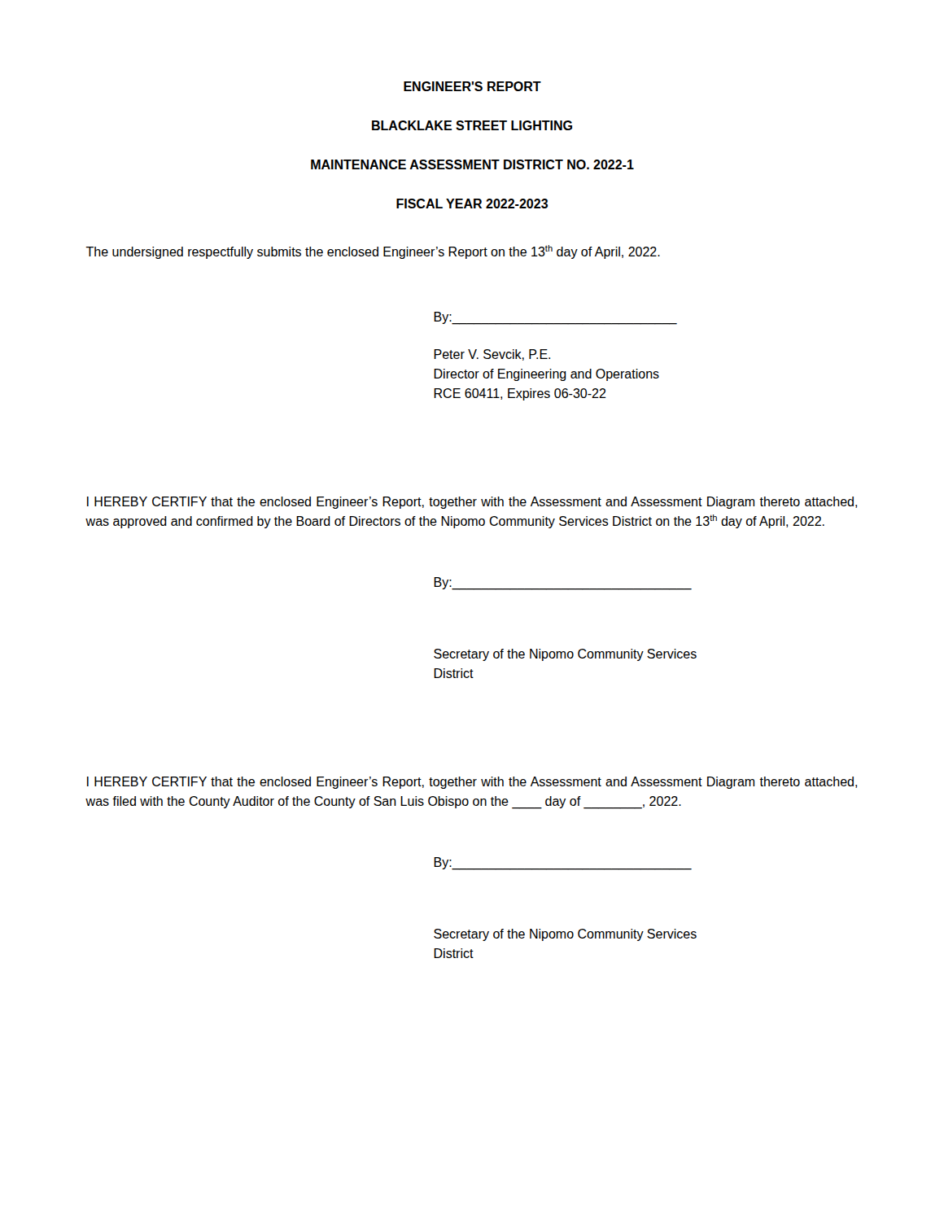ENGINEER'S REPORT
BLACKLAKE STREET LIGHTING
MAINTENANCE ASSESSMENT DISTRICT NO. 2022-1
FISCAL YEAR 2022-2023
The undersigned respectfully submits the enclosed Engineer’s Report on the 13th day of April, 2022.
By:_______________________________
Peter V. Sevcik, P.E. Director of Engineering and Operations RCE 60411, Expires 06-30-22
I HEREBY CERTIFY that the enclosed Engineer’s Report, together with the Assessment and Assessment Diagram thereto attached, was approved and confirmed by the Board of Directors of the Nipomo Community Services District on the 13th day of April, 2022.
By:_________________________________
Secretary of the Nipomo Community Services District
I HEREBY CERTIFY that the enclosed Engineer’s Report, together with the Assessment and Assessment Diagram thereto attached, was filed with the County Auditor of the County of San Luis Obispo on the ____ day of ________, 2022.
By:_________________________________
Secretary of the Nipomo Community Services District